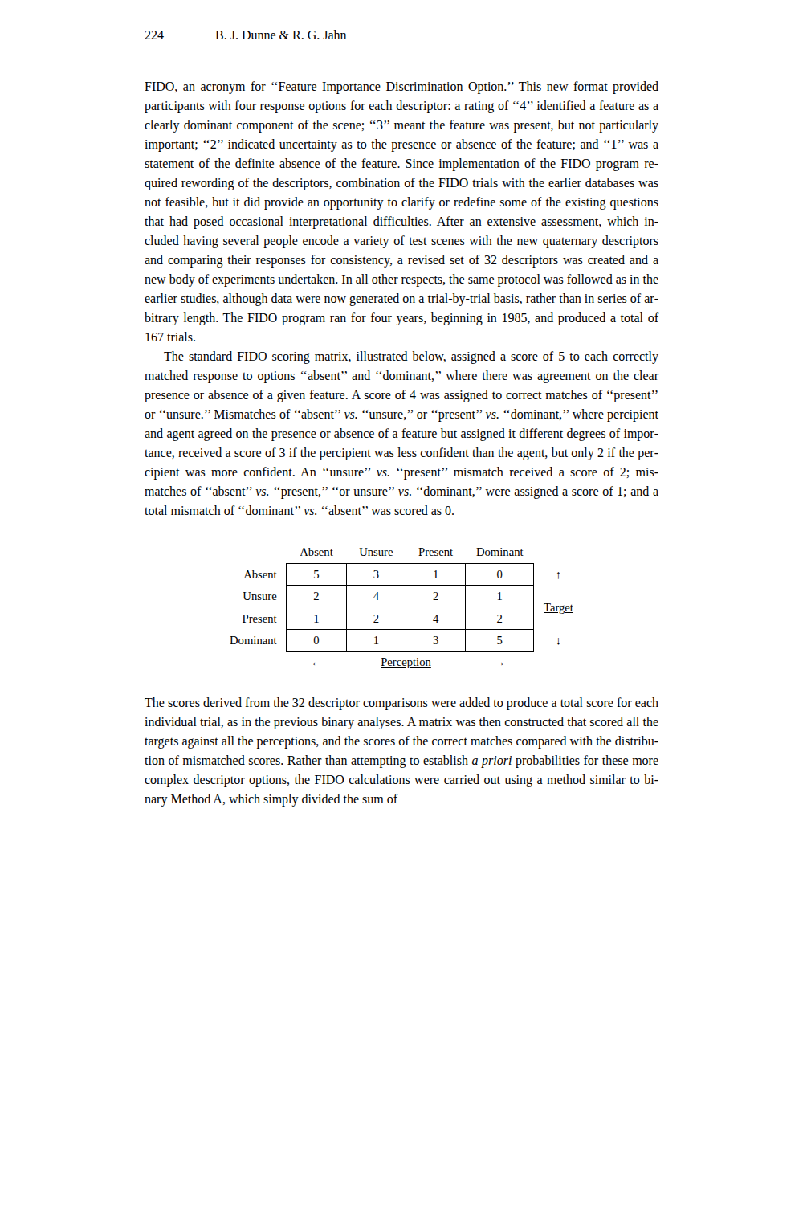224 B. J. Dunne & R. G. Jahn
FIDO, an acronym for ‘‘Feature Importance Discrimination Option.’’ This new format provided participants with four response options for each descriptor: a rating of ‘‘4’’ identified a feature as a clearly dominant component of the scene; ‘‘3’’ meant the feature was present, but not particularly important; ‘‘2’’ indicated uncertainty as to the presence or absence of the feature; and ‘‘1’’ was a statement of the definite absence of the feature. Since implementation of the FIDO program required rewording of the descriptors, combination of the FIDO trials with the earlier databases was not feasible, but it did provide an opportunity to clarify or redefine some of the existing questions that had posed occasional interpretational difficulties. After an extensive assessment, which included having several people encode a variety of test scenes with the new quaternary descriptors and comparing their responses for consistency, a revised set of 32 descriptors was created and a new body of experiments undertaken. In all other respects, the same protocol was followed as in the earlier studies, although data were now generated on a trial-by-trial basis, rather than in series of arbitrary length. The FIDO program ran for four years, beginning in 1985, and produced a total of 167 trials.
The standard FIDO scoring matrix, illustrated below, assigned a score of 5 to each correctly matched response to options ‘‘absent’’ and ‘‘dominant,’’ where there was agreement on the clear presence or absence of a given feature. A score of 4 was assigned to correct matches of ‘‘present’’ or ‘‘unsure.’’ Mismatches of ‘‘absent’’ vs. ‘‘unsure,’’ or ‘‘present’’ vs. ‘‘dominant,’’ where percipient and agent agreed on the presence or absence of a feature but assigned it different degrees of importance, received a score of 3 if the percipient was less confident than the agent, but only 2 if the percipient was more confident. An ‘‘unsure’’ vs. ‘‘present’’ mismatch received a score of 2; mismatches of ‘‘absent’’ vs. ‘‘present,’’ ‘‘or unsure’’ vs. ‘‘dominant,’’ were assigned a score of 1; and a total mismatch of ‘‘dominant’’ vs. ‘‘absent’’ was scored as 0.
| | Absent | Unsure | Present | Dominant | |
| Absent | 5 | 3 | 1 | 0 | ↑ |
| Unsure | 2 | 4 | 2 | 1 | Target |
| Present | 1 | 2 | 4 | 2 |
| Dominant | 0 | 1 | 3 | 5 | ↓ |
| | ← | Perception | → | |
The scores derived from the 32 descriptor comparisons were added to produce a total score for each individual trial, as in the previous binary analyses. A matrix was then constructed that scored all the targets against all the perceptions, and the scores of the correct matches compared with the distribution of mismatched scores. Rather than attempting to establish a priori probabilities for these more complex descriptor options, the FIDO calculations were carried out using a method similar to binary Method A, which simply divided the sum of